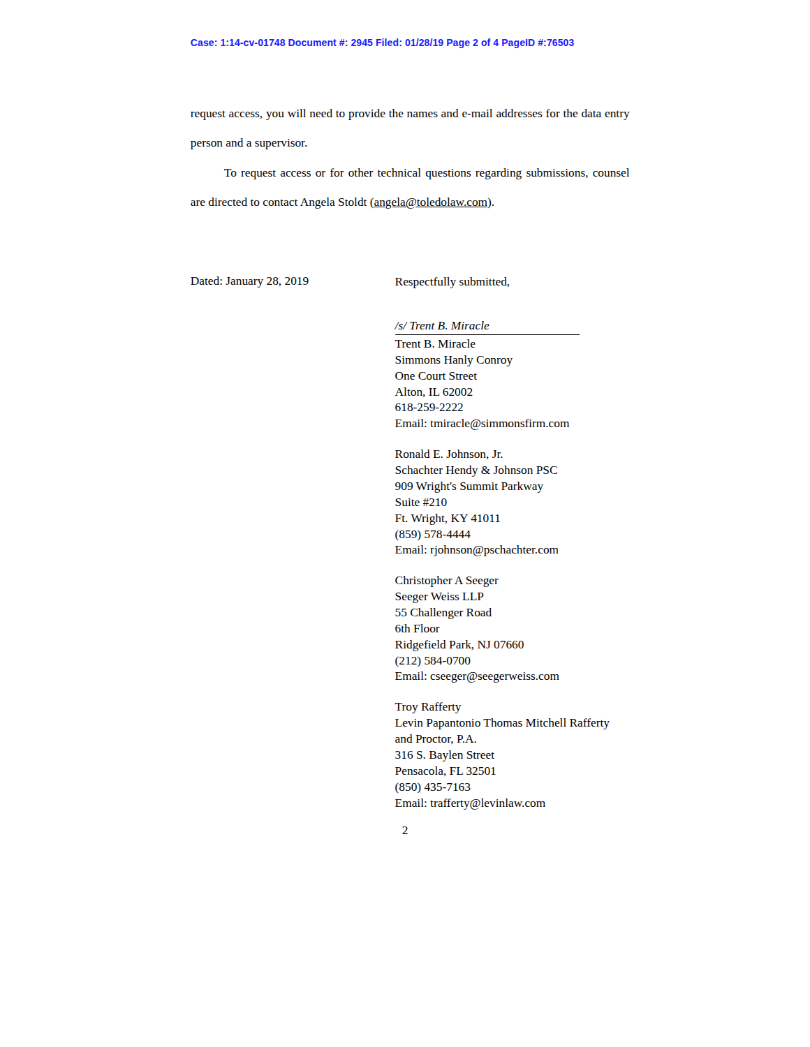Case: 1:14-cv-01748 Document #: 2945 Filed: 01/28/19 Page 2 of 4 PageID #:76503
request access, you will need to provide the names and e-mail addresses for the data entry person and a supervisor.
To request access or for other technical questions regarding submissions, counsel are directed to contact Angela Stoldt (angela@toledolaw.com).
Dated: January 28, 2019
Respectfully submitted,
/s/ Trent B. Miracle
Trent B. Miracle
Simmons Hanly Conroy
One Court Street
Alton, IL 62002
618-259-2222
Email: tmiracle@simmonsfirm.com
Ronald E. Johnson, Jr.
Schachter Hendy & Johnson PSC
909 Wright's Summit Parkway
Suite #210
Ft. Wright, KY 41011
(859) 578-4444
Email: rjohnson@pschachter.com
Christopher A Seeger
Seeger Weiss LLP
55 Challenger Road
6th Floor
Ridgefield Park, NJ 07660
(212) 584-0700
Email: cseeger@seegerweiss.com
Troy Rafferty
Levin Papantonio Thomas Mitchell Rafferty
and Proctor, P.A.
316 S. Baylen Street
Pensacola, FL 32501
(850) 435-7163
Email: trafferty@levinlaw.com
2